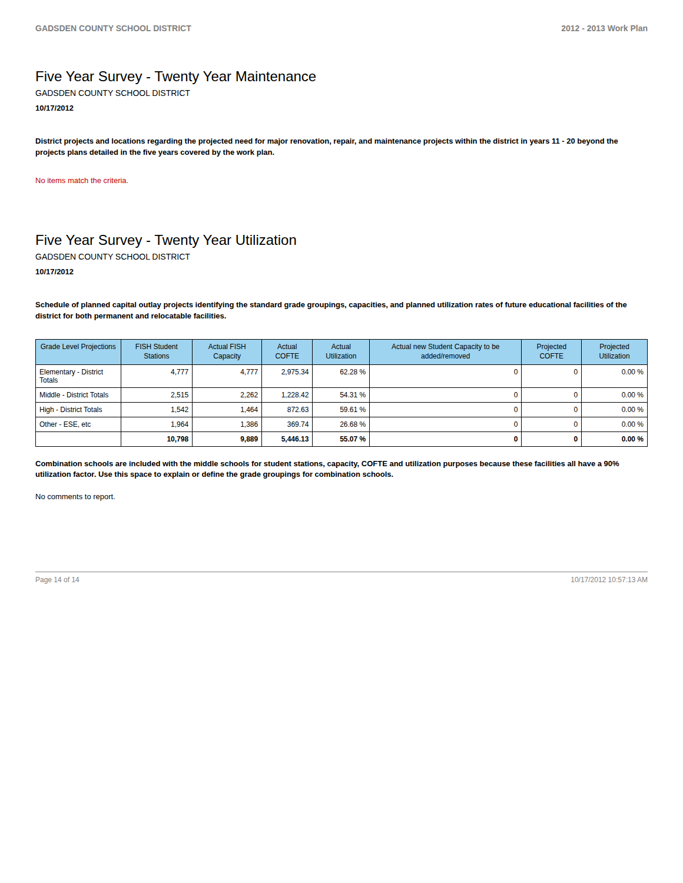GADSDEN COUNTY SCHOOL DISTRICT
2012 - 2013 Work Plan
Five Year Survey - Twenty Year Maintenance
GADSDEN COUNTY SCHOOL DISTRICT
10/17/2012
District projects and locations regarding the projected need for major renovation, repair, and maintenance projects within the district in years 11 - 20 beyond the projects plans detailed in the five years covered by the work plan.
No items match the criteria.
Five Year Survey - Twenty Year Utilization
GADSDEN COUNTY SCHOOL DISTRICT
10/17/2012
Schedule of planned capital outlay projects identifying the standard grade groupings, capacities, and planned utilization rates of future educational facilities of the district for both permanent and relocatable facilities.
| Grade Level Projections | FISH Student Stations | Actual FISH Capacity | Actual COFTE | Actual Utilization | Actual new Student Capacity to be added/removed | Projected COFTE | Projected Utilization |
| --- | --- | --- | --- | --- | --- | --- | --- |
| Elementary - District Totals | 4,777 | 4,777 | 2,975.34 | 62.28 % | 0 | 0 | 0.00 % |
| Middle - District Totals | 2,515 | 2,262 | 1,228.42 | 54.31 % | 0 | 0 | 0.00 % |
| High - District Totals | 1,542 | 1,464 | 872.63 | 59.61 % | 0 | 0 | 0.00 % |
| Other - ESE, etc | 1,964 | 1,386 | 369.74 | 26.68 % | 0 | 0 | 0.00 % |
| | 10,798 | 9,889 | 5,446.13 | 55.07 % | 0 | 0 | 0.00 % |
Combination schools are included with the middle schools for student stations, capacity, COFTE and utilization purposes because these facilities all have a 90% utilization factor. Use this space to explain or define the grade groupings for combination schools.
No comments to report.
Page 14 of 14
10/17/2012 10:57:13 AM